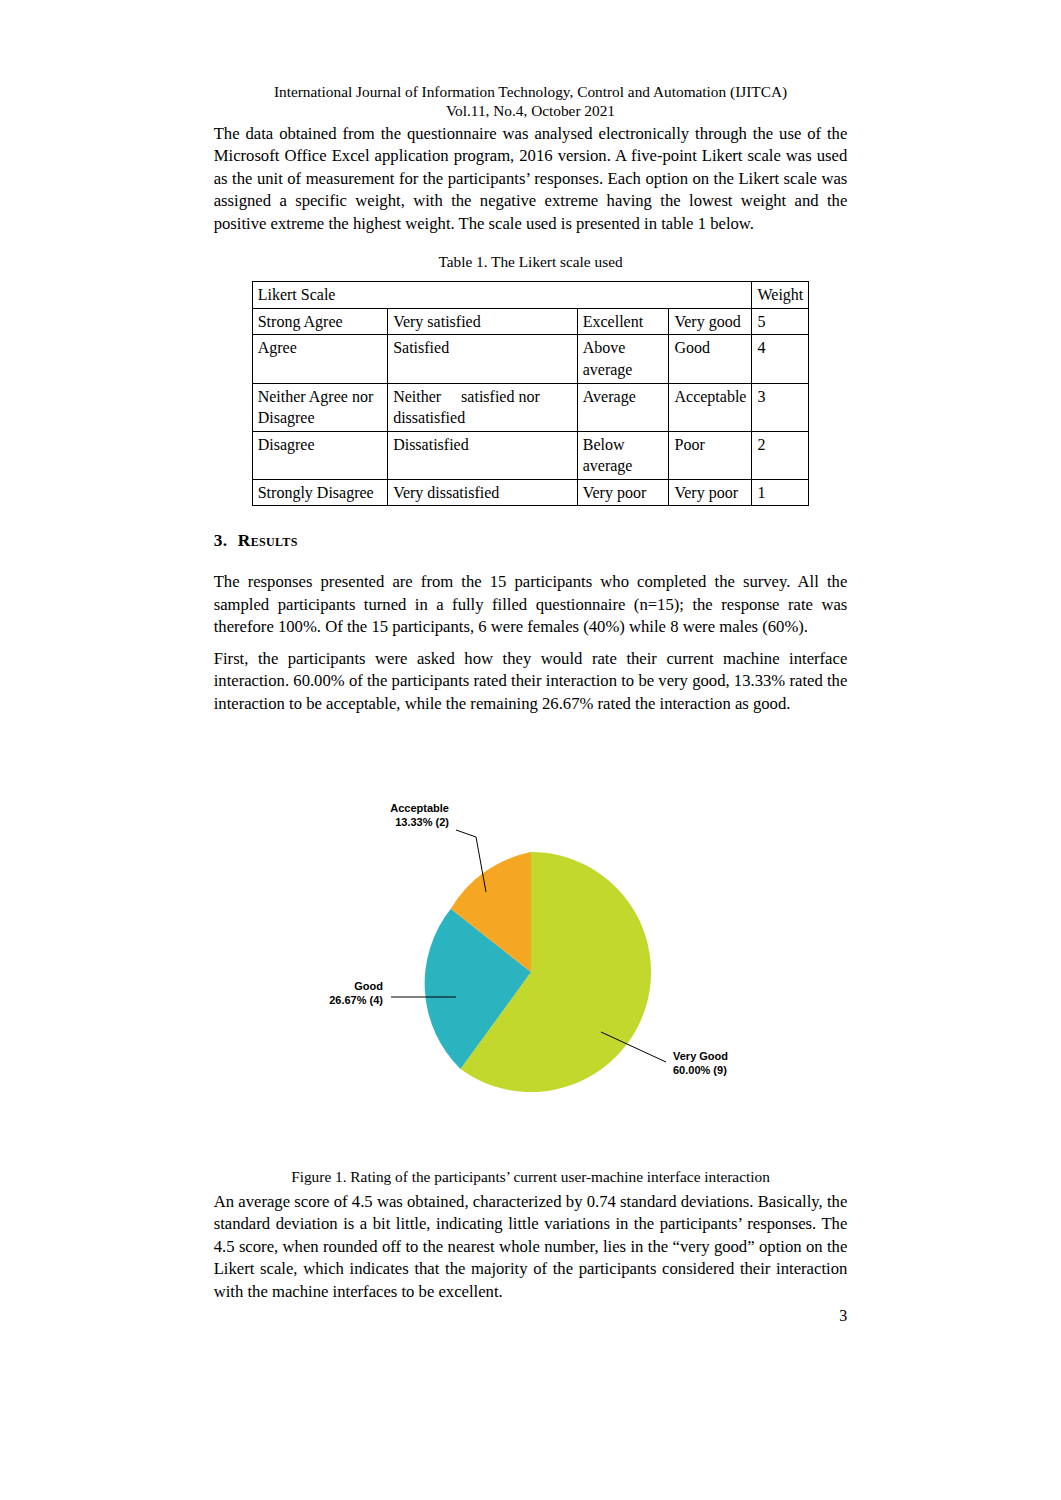International Journal of Information Technology, Control and Automation (IJITCA)
Vol.11, No.4, October 2021
The data obtained from the questionnaire was analysed electronically through the use of the Microsoft Office Excel application program, 2016 version. A five-point Likert scale was used as the unit of measurement for the participants’ responses. Each option on the Likert scale was assigned a specific weight, with the negative extreme having the lowest weight and the positive extreme the highest weight. The scale used is presented in table 1 below.
Table 1. The Likert scale used
| Likert Scale | Weight |
| Strong Agree | Very satisfied | Excellent | Very good | 5 |
| Agree | Satisfied | Above average | Good | 4 |
| Neither Agree nor Disagree | Neither satisfied nor dissatisfied | Average | Acceptable | 3 |
| Disagree | Dissatisfied | Below average | Poor | 2 |
| Strongly Disagree | Very dissatisfied | Very poor | Very poor | 1 |
3. Results
The responses presented are from the 15 participants who completed the survey. All the sampled participants turned in a fully filled questionnaire (n=15); the response rate was therefore 100%. Of the 15 participants, 6 were females (40%) while 8 were males (60%).
First, the participants were asked how they would rate their current machine interface interaction. 60.00% of the participants rated their interaction to be very good, 13.33% rated the interaction to be acceptable, while the remaining 26.67% rated the interaction as good.
Acceptable 13.33% (2) Good 26.67% (4) Very Good 60.00% (9)
Figure 1. Rating of the participants’ current user-machine interface interaction
An average score of 4.5 was obtained, characterized by 0.74 standard deviations. Basically, the standard deviation is a bit little, indicating little variations in the participants’ responses. The 4.5 score, when rounded off to the nearest whole number, lies in the “very good” option on the Likert scale, which indicates that the majority of the participants considered their interaction with the machine interfaces to be excellent.
3